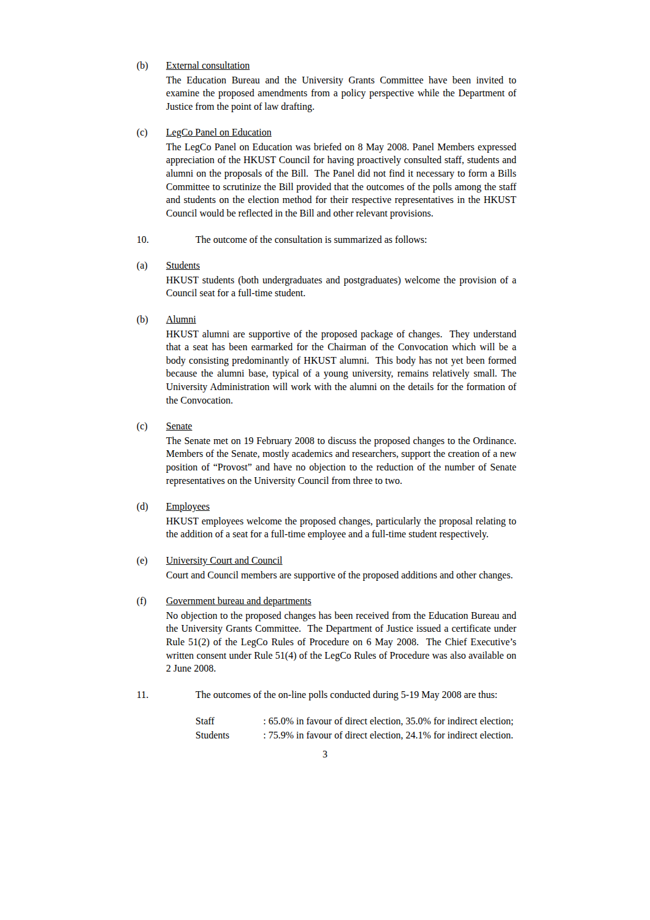(b)
External consultation
The Education Bureau and the University Grants Committee have been invited to examine the proposed amendments from a policy perspective while the Department of Justice from the point of law drafting.
(c)
LegCo Panel on Education
The LegCo Panel on Education was briefed on 8 May 2008. Panel Members expressed appreciation of the HKUST Council for having proactively consulted staff, students and alumni on the proposals of the Bill. The Panel did not find it necessary to form a Bills Committee to scrutinize the Bill provided that the outcomes of the polls among the staff and students on the election method for their respective representatives in the HKUST Council would be reflected in the Bill and other relevant provisions.
10.
The outcome of the consultation is summarized as follows:
(a)
Students
HKUST students (both undergraduates and postgraduates) welcome the provision of a Council seat for a full-time student.
(b)
Alumni
HKUST alumni are supportive of the proposed package of changes. They understand that a seat has been earmarked for the Chairman of the Convocation which will be a body consisting predominantly of HKUST alumni. This body has not yet been formed because the alumni base, typical of a young university, remains relatively small. The University Administration will work with the alumni on the details for the formation of the Convocation.
(c)
Senate
The Senate met on 19 February 2008 to discuss the proposed changes to the Ordinance. Members of the Senate, mostly academics and researchers, support the creation of a new position of “Provost” and have no objection to the reduction of the number of Senate representatives on the University Council from three to two.
(d)
Employees
HKUST employees welcome the proposed changes, particularly the proposal relating to the addition of a seat for a full-time employee and a full-time student respectively.
(e)
University Court and Council
Court and Council members are supportive of the proposed additions and other changes.
(f)
Government bureau and departments
No objection to the proposed changes has been received from the Education Bureau and the University Grants Committee. The Department of Justice issued a certificate under Rule 51(2) of the LegCo Rules of Procedure on 6 May 2008. The Chief Executive’s written consent under Rule 51(4) of the LegCo Rules of Procedure was also available on 2 June 2008.
11.
The outcomes of the on-line polls conducted during 5-19 May 2008 are thus:
Staff
: 65.0% in favour of direct election, 35.0% for indirect election;
Students
: 75.9% in favour of direct election, 24.1% for indirect election.
3